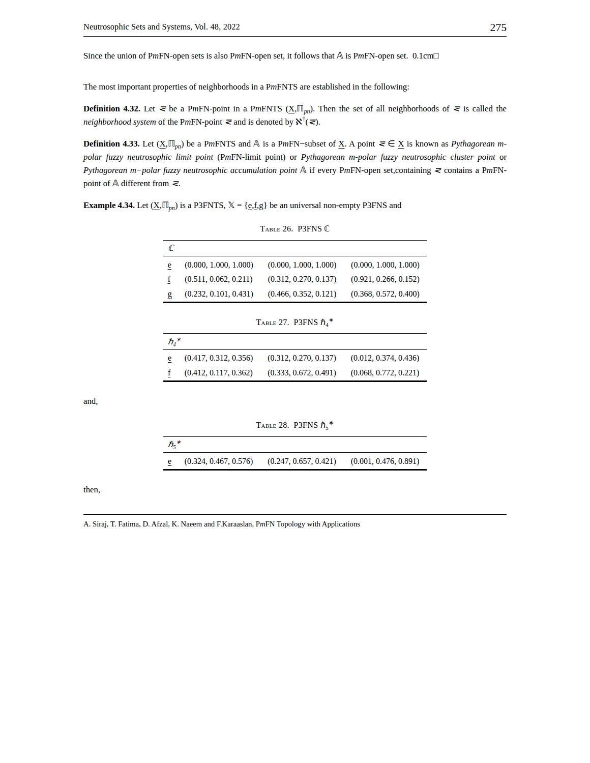Neutrosophic Sets and Systems, Vol. 48, 2022
275
Since the union of Pm FN-open sets is also Pm FN-open set, it follows that is Pm FN-open set. 0.1cm□
The most important properties of neighborhoods in a Pm FNTS are established in the following:
Definition 4.32. Let ⋜ be a Pm FN-point in a Pm FNTS (X,ℿpn). Then the set of all neighborhoods of ⋜ is called the neighborhood system of the Pm FN-point ⋜ and is denoted by ℵ†(⋜).
Definition 4.33. Let (X,ℿpn) be a Pm FNTS and is a Pm FN−subset of X. A point ⋜ ∈ X is known as Pythagorean m-polar fuzzy neutrosophic limit point (Pm FN-limit point) or Pythagorean m-polar fuzzy neutrosophic cluster point or Pythagorean m−polar fuzzy neutrosophic accumulation point if every Pm FN-open set,containing ⋜ contains a Pm FN-point of different from ⋜.
Example 4.34. Let (X,ℿpn) is a P3FNTS, = {e,f,g} be an universal non-empty P3FNS and
Table 26. P3FNS
| e | (0.000, 1.000, 1.000) | (0.000, 1.000, 1.000) | (0.000, 1.000, 1.000) |
| f | (0.511, 0.062, 0.211) | (0.312, 0.270, 0.137) | (0.921, 0.266, 0.152) |
| g | (0.232, 0.101, 0.431) | (0.466, 0.352, 0.121) | (0.368, 0.572, 0.400) |
Table 27. P3FNS ℏ4∗
| ℏ 4 ∗ |
| --- |
| e | (0.417, 0.312, 0.356) | (0.312, 0.270, 0.137) | (0.012, 0.374, 0.436) |
| f | (0.412, 0.117, 0.362) | (0.333, 0.672, 0.491) | (0.068, 0.772, 0.221) |
and,
Table 28. P3FNS ℏ5∗
| ℏ 5 ∗ |
| --- |
| e | (0.324, 0.467, 0.576) | (0.247, 0.657, 0.421) | (0.001, 0.476, 0.891) |
then,
A. Siraj, T. Fatima, D. Afzal, K. Naeem and F.Karaaslan, Pm FN Topology with Applications